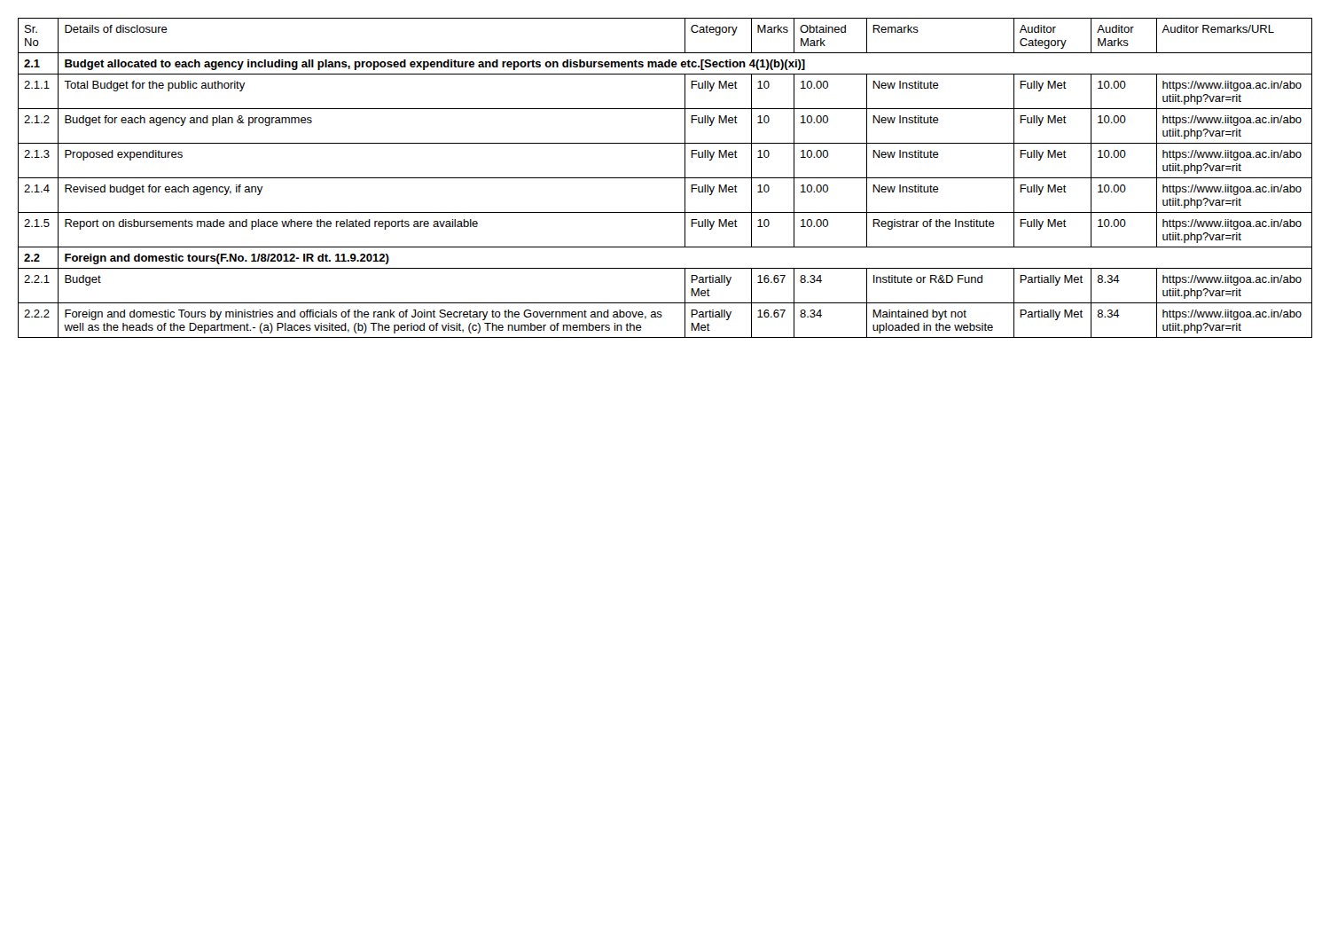| Sr. No | Details of disclosure | Category | Marks | Obtained Mark | Remarks | Auditor Category | Auditor Marks | Auditor Remarks/URL |
| --- | --- | --- | --- | --- | --- | --- | --- | --- |
| 2.1 | Budget allocated to each agency including all plans, proposed expenditure and reports on disbursements made etc.[Section 4(1)(b)(xi)] |
| 2.1.1 | Total Budget for the public authority | Fully Met | 10 | 10.00 | New Institute | Fully Met | 10.00 | https://www.iitgoa.ac.in/aboutiit.php?var=rit |
| 2.1.2 | Budget for each agency and plan & programmes | Fully Met | 10 | 10.00 | New Institute | Fully Met | 10.00 | https://www.iitgoa.ac.in/aboutiit.php?var=rit |
| 2.1.3 | Proposed expenditures | Fully Met | 10 | 10.00 | New Institute | Fully Met | 10.00 | https://www.iitgoa.ac.in/aboutiit.php?var=rit |
| 2.1.4 | Revised budget for each agency, if any | Fully Met | 10 | 10.00 | New Institute | Fully Met | 10.00 | https://www.iitgoa.ac.in/aboutiit.php?var=rit |
| 2.1.5 | Report on disbursements made and place where the related reports are available | Fully Met | 10 | 10.00 | Registrar of the Institute | Fully Met | 10.00 | https://www.iitgoa.ac.in/aboutiit.php?var=rit |
| 2.2 | Foreign and domestic tours(F.No. 1/8/2012- IR dt. 11.9.2012) |
| 2.2.1 | Budget | Partially Met | 16.67 | 8.34 | Institute or R&D Fund | Partially Met | 8.34 | https://www.iitgoa.ac.in/aboutiit.php?var=rit |
| 2.2.2 | Foreign and domestic Tours by ministries and officials of the rank of Joint Secretary to the Government and above, as well as the heads of the Department.- (a) Places visited, (b) The period of visit, (c) The number of members in the | Partially Met | 16.67 | 8.34 | Maintained byt not uploaded in the website | Partially Met | 8.34 | https://www.iitgoa.ac.in/aboutiit.php?var=rit |